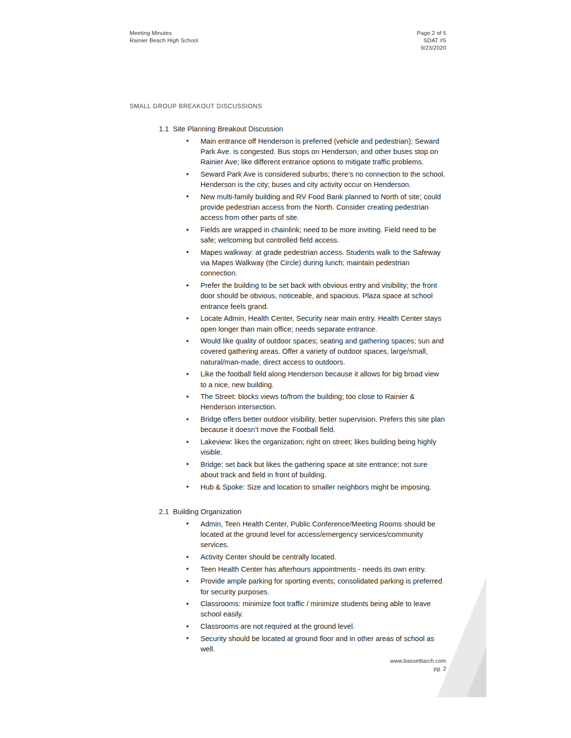Meeting Minutes
Rainier Beach High School
Page 2 of 5
SDAT #5
9/23/2020
SMALL GROUP BREAKOUT DISCUSSIONS
1.1 Site Planning Breakout Discussion
Main entrance off Henderson is preferred (vehicle and pedestrian); Seward Park Ave. is congested. Bus stops on Henderson, and other buses stop on Rainier Ave; like different entrance options to mitigate traffic problems.
Seward Park Ave is considered suburbs; there’s no connection to the school. Henderson is the city; buses and city activity occur on Henderson.
New multi-family building and RV Food Bank planned to North of site; could provide pedestrian access from the North. Consider creating pedestrian access from other parts of site.
Fields are wrapped in chainlink; need to be more inviting. Field need to be safe; welcoming but controlled field access.
Mapes walkway: at grade pedestrian access. Students walk to the Safeway via Mapes Walkway (the Circle) during lunch; maintain pedestrian connection.
Prefer the building to be set back with obvious entry and visibility; the front door should be obvious, noticeable, and spacious. Plaza space at school entrance feels grand.
Locate Admin, Health Center, Security near main entry. Health Center stays open longer than main office; needs separate entrance.
Would like quality of outdoor spaces; seating and gathering spaces; sun and covered gathering areas. Offer a variety of outdoor spaces, large/small, natural/man-made, direct access to outdoors.
Like the football field along Henderson because it allows for big broad view to a nice, new building.
The Street: blocks views to/from the building; too close to Rainier & Henderson intersection.
Bridge offers better outdoor visibility, better supervision. Prefers this site plan because it doesn’t move the Football field.
Lakeview: likes the organization; right on street; likes building being highly visible.
Bridge: set back but likes the gathering space at site entrance; not sure about track and field in front of building.
Hub & Spoke: Size and location to smaller neighbors might be imposing.
2.1 Building Organization
Admin, Teen Health Center, Public Conference/Meeting Rooms should be located at the ground level for access/emergency services/community services.
Activity Center should be centrally located.
Teen Health Center has afterhours appointments - needs its own entry.
Provide ample parking for sporting events; consolidated parking is preferred for security purposes.
Classrooms: minimize foot traffic / minimize students being able to leave school easily.
Classrooms are not required at the ground level.
Security should be located at ground floor and in other areas of school as well.
www.bassettiarch.com
pg. 2